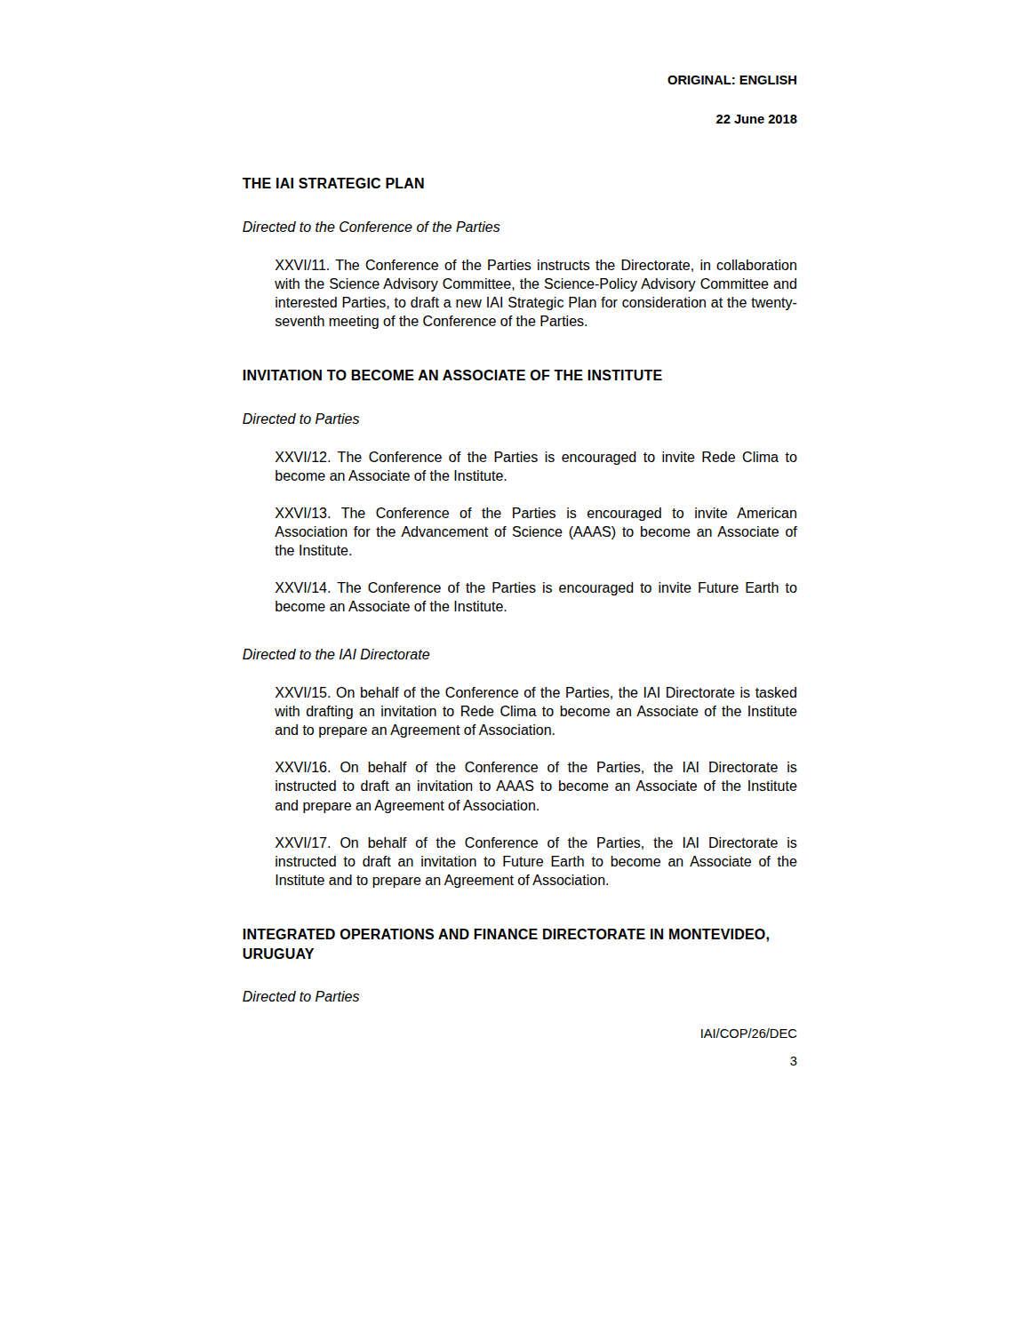ORIGINAL: ENGLISH
22 June 2018
THE IAI STRATEGIC PLAN
Directed to the Conference of the Parties
XXVI/11. The Conference of the Parties instructs the Directorate, in collaboration with the Science Advisory Committee, the Science-Policy Advisory Committee and interested Parties, to draft a new IAI Strategic Plan for consideration at the twenty-seventh meeting of the Conference of the Parties.
INVITATION TO BECOME AN ASSOCIATE OF THE INSTITUTE
Directed to Parties
XXVI/12. The Conference of the Parties is encouraged to invite Rede Clima to become an Associate of the Institute.
XXVI/13. The Conference of the Parties is encouraged to invite American Association for the Advancement of Science (AAAS) to become an Associate of the Institute.
XXVI/14. The Conference of the Parties is encouraged to invite Future Earth to become an Associate of the Institute.
Directed to the IAI Directorate
XXVI/15. On behalf of the Conference of the Parties, the IAI Directorate is tasked with drafting an invitation to Rede Clima to become an Associate of the Institute and to prepare an Agreement of Association.
XXVI/16. On behalf of the Conference of the Parties, the IAI Directorate is instructed to draft an invitation to AAAS to become an Associate of the Institute and prepare an Agreement of Association.
XXVI/17. On behalf of the Conference of the Parties, the IAI Directorate is instructed to draft an invitation to Future Earth to become an Associate of the Institute and to prepare an Agreement of Association.
INTEGRATED OPERATIONS AND FINANCE DIRECTORATE IN MONTEVIDEO, URUGUAY
Directed to Parties
IAI/COP/26/DEC
3